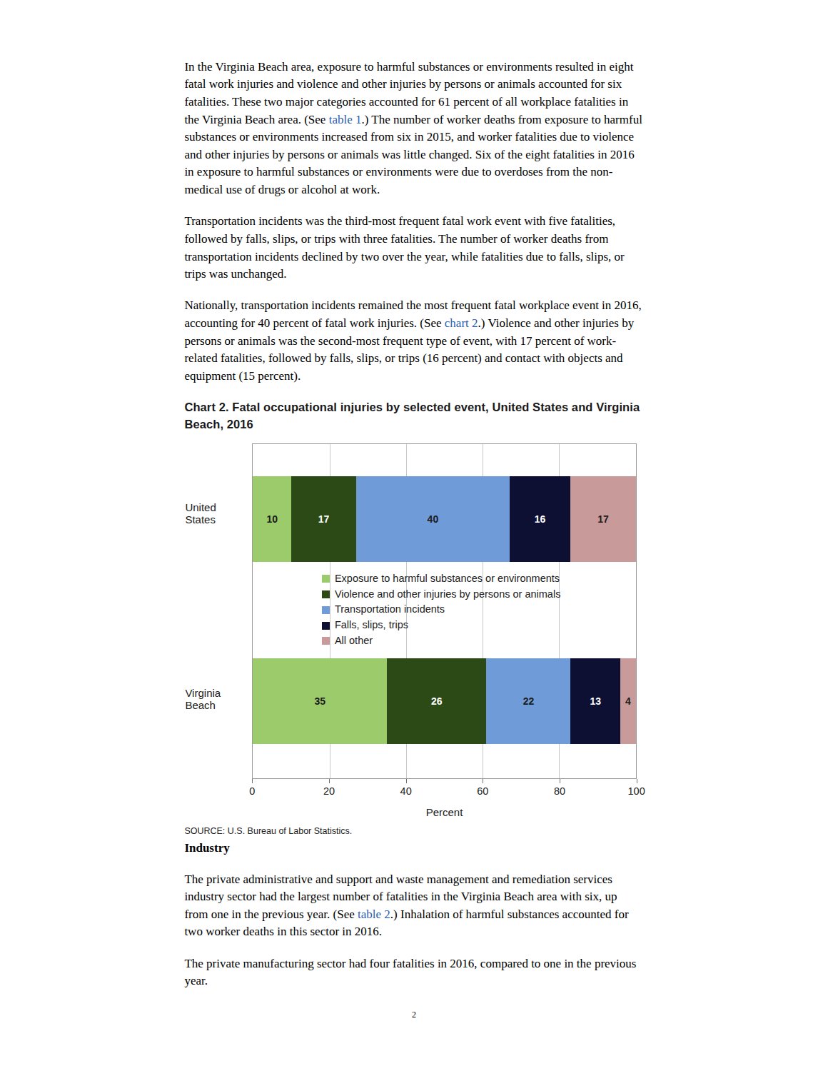In the Virginia Beach area, exposure to harmful substances or environments resulted in eight fatal work injuries and violence and other injuries by persons or animals accounted for six fatalities. These two major categories accounted for 61 percent of all workplace fatalities in the Virginia Beach area. (See table 1.) The number of worker deaths from exposure to harmful substances or environments increased from six in 2015, and worker fatalities due to violence and other injuries by persons or animals was little changed. Six of the eight fatalities in 2016 in exposure to harmful substances or environments were due to overdoses from the non-medical use of drugs or alcohol at work.
Transportation incidents was the third-most frequent fatal work event with five fatalities, followed by falls, slips, or trips with three fatalities. The number of worker deaths from transportation incidents declined by two over the year, while fatalities due to falls, slips, or trips was unchanged.
Nationally, transportation incidents remained the most frequent fatal workplace event in 2016, accounting for 40 percent of fatal work injuries. (See chart 2.) Violence and other injuries by persons or animals was the second-most frequent type of event, with 17 percent of work-related fatalities, followed by falls, slips, or trips (16 percent) and contact with objects and equipment (15 percent).
Chart 2. Fatal occupational injuries by selected event, United States and Virginia Beach, 2016
United
States
Virginia
Beach
10
17
40
16
17
Exposure to harmful substances or environments
Violence and other injuries by persons or animals
Transportation incidents
Falls, slips, trips
All other
35
26
22
13
4
0
20
40
60
80
100
Percent
SOURCE: U.S. Bureau of Labor Statistics.
Industry
The private administrative and support and waste management and remediation services industry sector had the largest number of fatalities in the Virginia Beach area with six, up from one in the previous year. (See table 2.) Inhalation of harmful substances accounted for two worker deaths in this sector in 2016.
The private manufacturing sector had four fatalities in 2016, compared to one in the previous year.
2